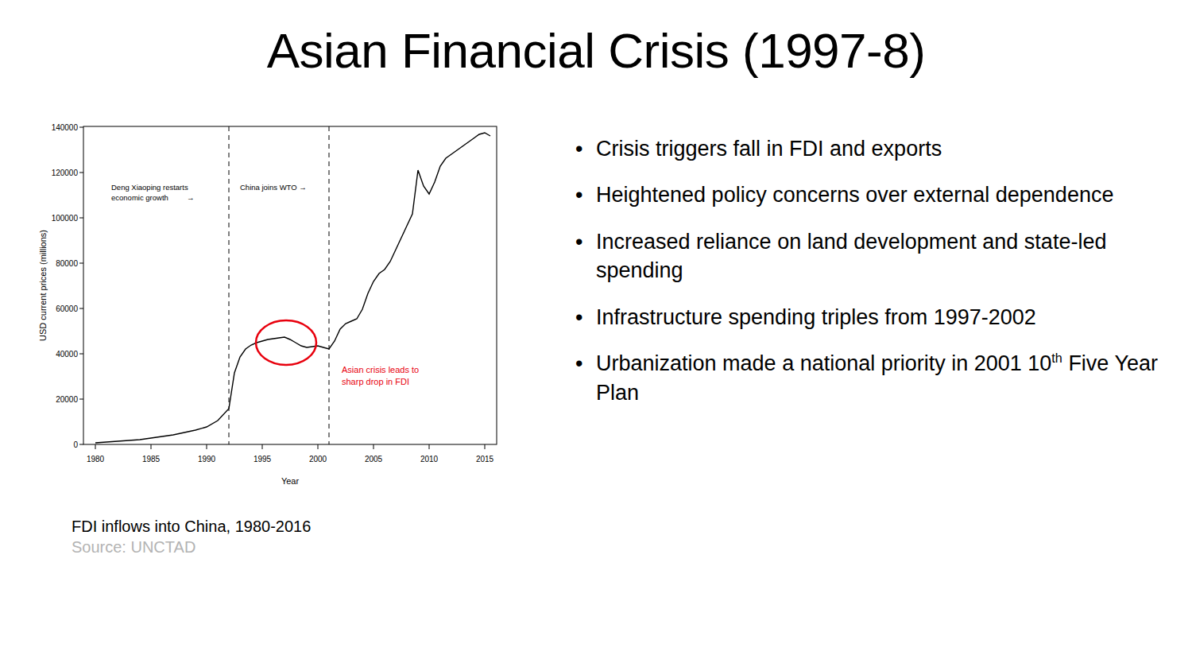Asian Financial Crisis (1997-8)
0 20000 40000 60000 80000 100000 120000 140000 1980 1985 1990 1995 2000 2005 2010 2015 Year USD current prices (millions) Deng Xiaoping restarts economic growth → China joins WTO → Asian crisis leads to sharp drop in FDI
FDI inflows into China, 1980-2016
Source: UNCTAD
Crisis triggers fall in FDI and exports
Heightened policy concerns over external dependence
Increased reliance on land development and state-led spending
Infrastructure spending triples from 1997-2002
Urbanization made a national priority in 2001 10th Five Year Plan